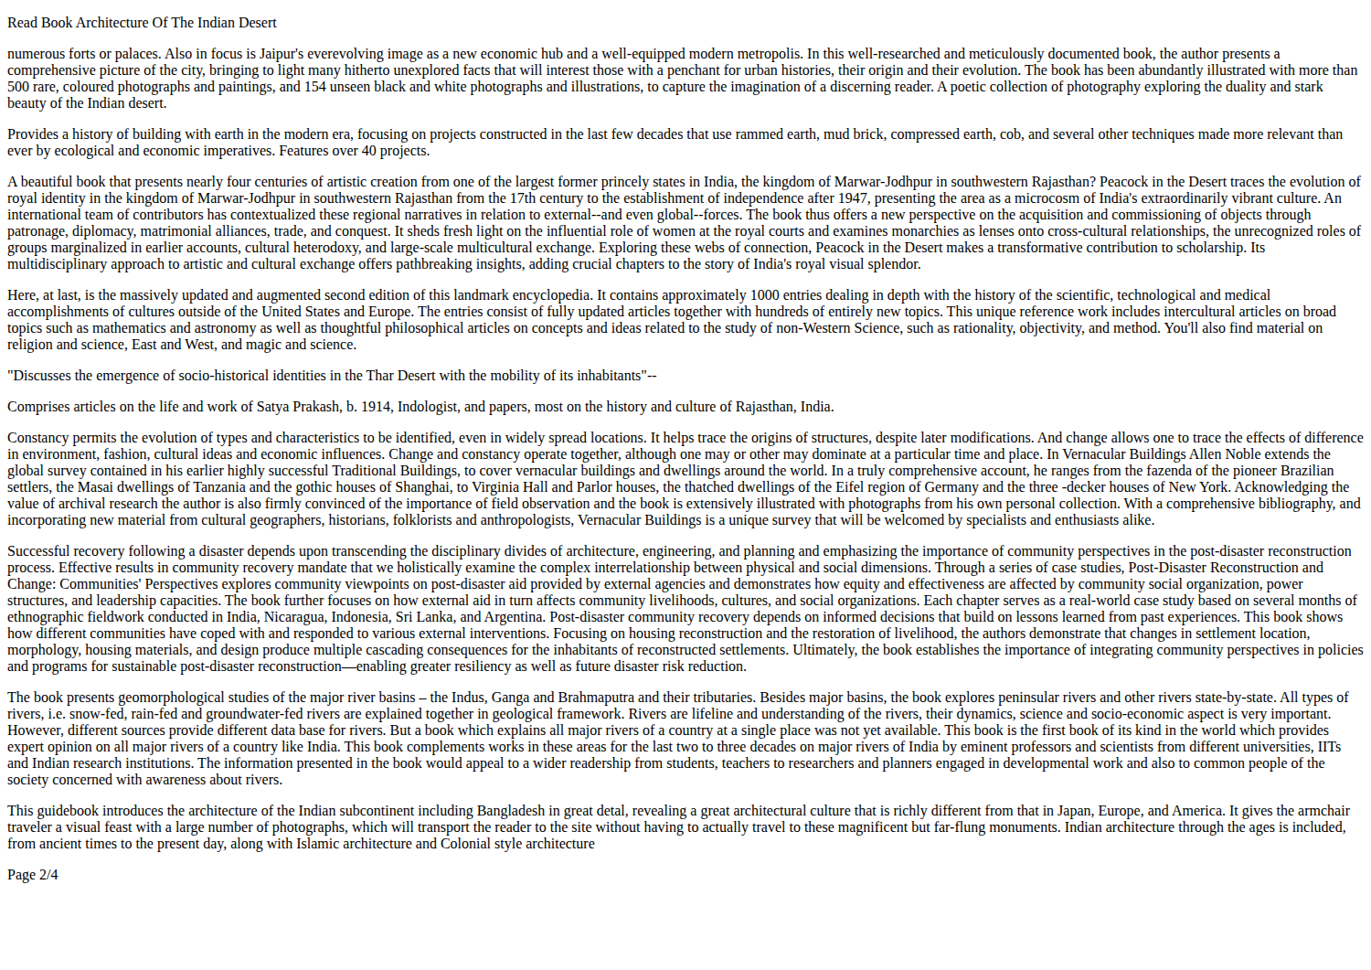Read Book Architecture Of The Indian Desert
numerous forts or palaces. Also in focus is Jaipur's everevolving image as a new economic hub and a well-equipped modern metropolis. In this well-researched and meticulously documented book, the author presents a comprehensive picture of the city, bringing to light many hitherto unexplored facts that will interest those with a penchant for urban histories, their origin and their evolution. The book has been abundantly illustrated with more than 500 rare, coloured photographs and paintings, and 154 unseen black and white photographs and illustrations, to capture the imagination of a discerning reader. A poetic collection of photography exploring the duality and stark beauty of the Indian desert.
Provides a history of building with earth in the modern era, focusing on projects constructed in the last few decades that use rammed earth, mud brick, compressed earth, cob, and several other techniques made more relevant than ever by ecological and economic imperatives. Features over 40 projects.
A beautiful book that presents nearly four centuries of artistic creation from one of the largest former princely states in India, the kingdom of Marwar-Jodhpur in southwestern Rajasthan? Peacock in the Desert traces the evolution of royal identity in the kingdom of Marwar-Jodhpur in southwestern Rajasthan from the 17th century to the establishment of independence after 1947, presenting the area as a microcosm of India's extraordinarily vibrant culture. An international team of contributors has contextualized these regional narratives in relation to external--and even global--forces. The book thus offers a new perspective on the acquisition and commissioning of objects through patronage, diplomacy, matrimonial alliances, trade, and conquest. It sheds fresh light on the influential role of women at the royal courts and examines monarchies as lenses onto cross-cultural relationships, the unrecognized roles of groups marginalized in earlier accounts, cultural heterodoxy, and large-scale multicultural exchange. Exploring these webs of connection, Peacock in the Desert makes a transformative contribution to scholarship. Its multidisciplinary approach to artistic and cultural exchange offers pathbreaking insights, adding crucial chapters to the story of India's royal visual splendor.
Here, at last, is the massively updated and augmented second edition of this landmark encyclopedia. It contains approximately 1000 entries dealing in depth with the history of the scientific, technological and medical accomplishments of cultures outside of the United States and Europe. The entries consist of fully updated articles together with hundreds of entirely new topics. This unique reference work includes intercultural articles on broad topics such as mathematics and astronomy as well as thoughtful philosophical articles on concepts and ideas related to the study of non-Western Science, such as rationality, objectivity, and method. You'll also find material on religion and science, East and West, and magic and science.
"Discusses the emergence of socio-historical identities in the Thar Desert with the mobility of its inhabitants"--
Comprises articles on the life and work of Satya Prakash, b. 1914, Indologist, and papers, most on the history and culture of Rajasthan, India.
Constancy permits the evolution of types and characteristics to be identified, even in widely spread locations. It helps trace the origins of structures, despite later modifications. And change allows one to trace the effects of difference in environment, fashion, cultural ideas and economic influences. Change and constancy operate together, although one may or other may dominate at a particular time and place. In Vernacular Buildings Allen Noble extends the global survey contained in his earlier highly successful Traditional Buildings, to cover vernacular buildings and dwellings around the world. In a truly comprehensive account, he ranges from the fazenda of the pioneer Brazilian settlers, the Masai dwellings of Tanzania and the gothic houses of Shanghai, to Virginia Hall and Parlor houses, the thatched dwellings of the Eifel region of Germany and the three -decker houses of New York. Acknowledging the value of archival research the author is also firmly convinced of the importance of field observation and the book is extensively illustrated with photographs from his own personal collection. With a comprehensive bibliography, and incorporating new material from cultural geographers, historians, folklorists and anthropologists, Vernacular Buildings is a unique survey that will be welcomed by specialists and enthusiasts alike.
Successful recovery following a disaster depends upon transcending the disciplinary divides of architecture, engineering, and planning and emphasizing the importance of community perspectives in the post-disaster reconstruction process. Effective results in community recovery mandate that we holistically examine the complex interrelationship between physical and social dimensions. Through a series of case studies, Post-Disaster Reconstruction and Change: Communities' Perspectives explores community viewpoints on post-disaster aid provided by external agencies and demonstrates how equity and effectiveness are affected by community social organization, power structures, and leadership capacities. The book further focuses on how external aid in turn affects community livelihoods, cultures, and social organizations. Each chapter serves as a real-world case study based on several months of ethnographic fieldwork conducted in India, Nicaragua, Indonesia, Sri Lanka, and Argentina. Post-disaster community recovery depends on informed decisions that build on lessons learned from past experiences. This book shows how different communities have coped with and responded to various external interventions. Focusing on housing reconstruction and the restoration of livelihood, the authors demonstrate that changes in settlement location, morphology, housing materials, and design produce multiple cascading consequences for the inhabitants of reconstructed settlements. Ultimately, the book establishes the importance of integrating community perspectives in policies and programs for sustainable post-disaster reconstruction—enabling greater resiliency as well as future disaster risk reduction.
The book presents geomorphological studies of the major river basins – the Indus, Ganga and Brahmaputra and their tributaries. Besides major basins, the book explores peninsular rivers and other rivers state-by-state. All types of rivers, i.e. snow-fed, rain-fed and groundwater-fed rivers are explained together in geological framework. Rivers are lifeline and understanding of the rivers, their dynamics, science and socio-economic aspect is very important. However, different sources provide different data base for rivers. But a book which explains all major rivers of a country at a single place was not yet available. This book is the first book of its kind in the world which provides expert opinion on all major rivers of a country like India. This book complements works in these areas for the last two to three decades on major rivers of India by eminent professors and scientists from different universities, IITs and Indian research institutions. The information presented in the book would appeal to a wider readership from students, teachers to researchers and planners engaged in developmental work and also to common people of the society concerned with awareness about rivers.
This guidebook introduces the architecture of the Indian subcontinent including Bangladesh in great detal, revealing a great architectural culture that is richly different from that in Japan, Europe, and America. It gives the armchair traveler a visual feast with a large number of photographs, which will transport the reader to the site without having to actually travel to these magnificent but far-flung monuments. Indian architecture through the ages is included, from ancient times to the present day, along with Islamic architecture and Colonial style architecture
Page 2/4